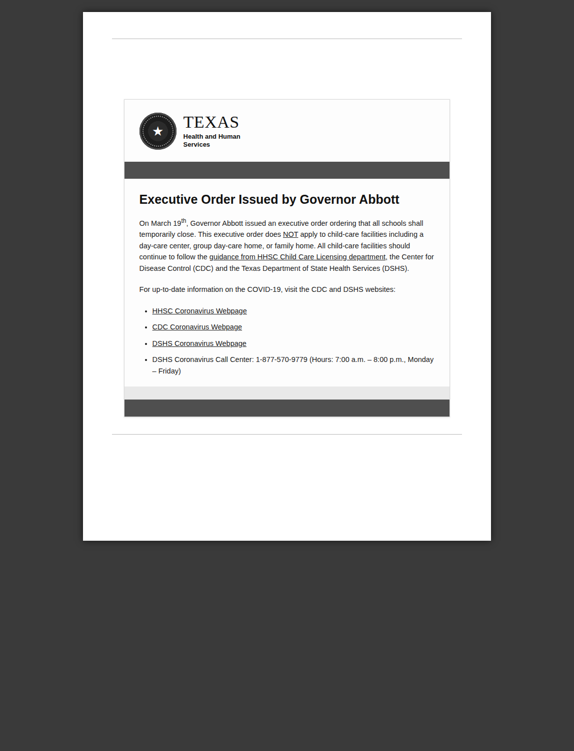TEXAS
Health and Human
Services
Executive Order Issued by Governor Abbott
On March 19th, Governor Abbott issued an executive order ordering that all schools shall temporarily close. This executive order does NOT apply to child-care facilities including a day-care center, group day-care home, or family home. All child-care facilities should continue to follow the guidance from HHSC Child Care Licensing department, the Center for Disease Control (CDC) and the Texas Department of State Health Services (DSHS).
For up-to-date information on the COVID-19, visit the CDC and DSHS websites:
HHSC Coronavirus Webpage
CDC Coronavirus Webpage
DSHS Coronavirus Webpage
DSHS Coronavirus Call Center: 1-877-570-9779 (Hours: 7:00 a.m. – 8:00 p.m., Monday – Friday)